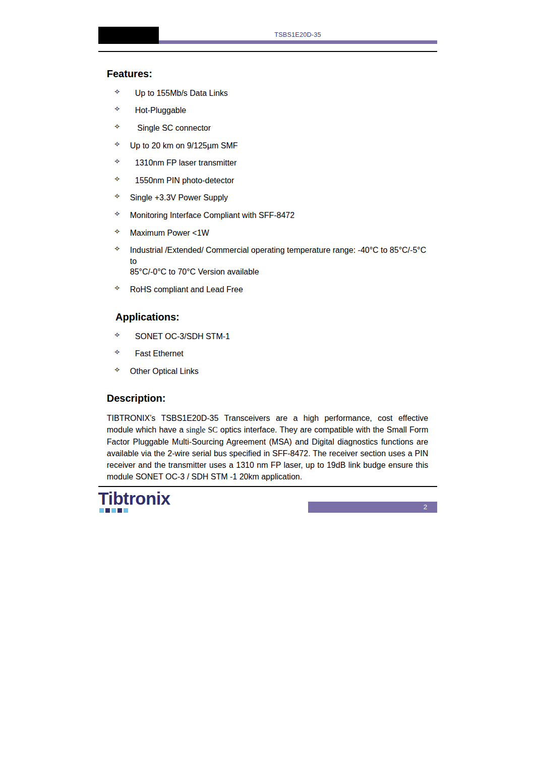TSBS1E20D-35
Features:
Up to 155Mb/s Data Links
Hot-Pluggable
Single SC connector
Up to 20 km on 9/125µm SMF
1310nm FP laser transmitter
1550nm PIN photo-detector
Single +3.3V Power Supply
Monitoring Interface Compliant with SFF-8472
Maximum Power <1W
Industrial /Extended/ Commercial operating temperature range: -40°C to 85°C/-5°C to 85°C/-0°C to 70°C Version available
RoHS compliant and Lead Free
Applications:
SONET OC-3/SDH STM-1
Fast Ethernet
Other Optical Links
Description:
TIBTRONIX’s TSBS1E20D-35 Transceivers are a high performance, cost effective module which have a single SC optics interface. They are compatible with the Small Form Factor Pluggable Multi-Sourcing Agreement (MSA) and Digital diagnostics functions are available via the 2-wire serial bus specified in SFF-8472. The receiver section uses a PIN receiver and the transmitter uses a 1310 nm FP laser, up to 19dB link budge ensure this module SONET OC-3 / SDH STM -1 20km application.
Tibtronix
2